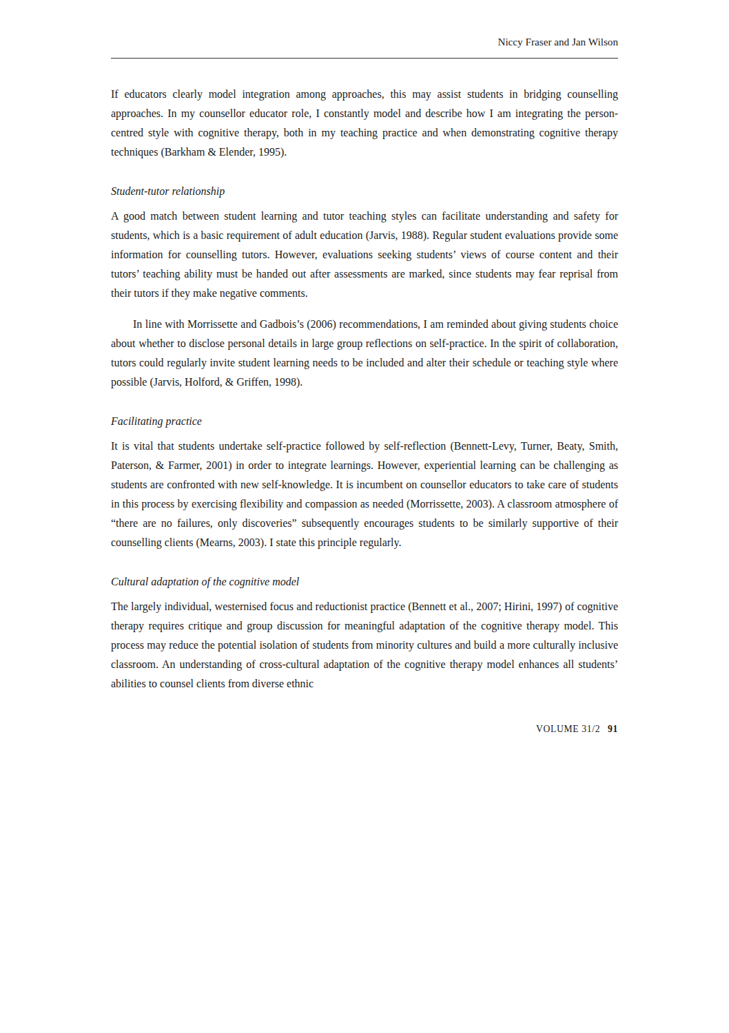Niccy Fraser and Jan Wilson
If educators clearly model integration among approaches, this may assist students in bridging counselling approaches. In my counsellor educator role, I constantly model and describe how I am integrating the person-centred style with cognitive therapy, both in my teaching practice and when demonstrating cognitive therapy techniques (Barkham & Elender, 1995).
Student-tutor relationship
A good match between student learning and tutor teaching styles can facilitate understanding and safety for students, which is a basic requirement of adult education (Jarvis, 1988). Regular student evaluations provide some information for counselling tutors. However, evaluations seeking students’ views of course content and their tutors’ teaching ability must be handed out after assessments are marked, since students may fear reprisal from their tutors if they make negative comments.
In line with Morrissette and Gadbois’s (2006) recommendations, I am reminded about giving students choice about whether to disclose personal details in large group reflections on self-practice. In the spirit of collaboration, tutors could regularly invite student learning needs to be included and alter their schedule or teaching style where possible (Jarvis, Holford, & Griffen, 1998).
Facilitating practice
It is vital that students undertake self-practice followed by self-reflection (Bennett-Levy, Turner, Beaty, Smith, Paterson, & Farmer, 2001) in order to integrate learnings. However, experiential learning can be challenging as students are confronted with new self-knowledge. It is incumbent on counsellor educators to take care of students in this process by exercising flexibility and compassion as needed (Morrissette, 2003). A classroom atmosphere of “there are no failures, only discoveries” subsequently encourages students to be similarly supportive of their counselling clients (Mearns, 2003). I state this principle regularly.
Cultural adaptation of the cognitive model
The largely individual, westernised focus and reductionist practice (Bennett et al., 2007; Hirini, 1997) of cognitive therapy requires critique and group discussion for meaningful adaptation of the cognitive therapy model. This process may reduce the potential isolation of students from minority cultures and build a more culturally inclusive classroom. An understanding of cross-cultural adaptation of the cognitive therapy model enhances all students’ abilities to counsel clients from diverse ethnic
Volume 31/291